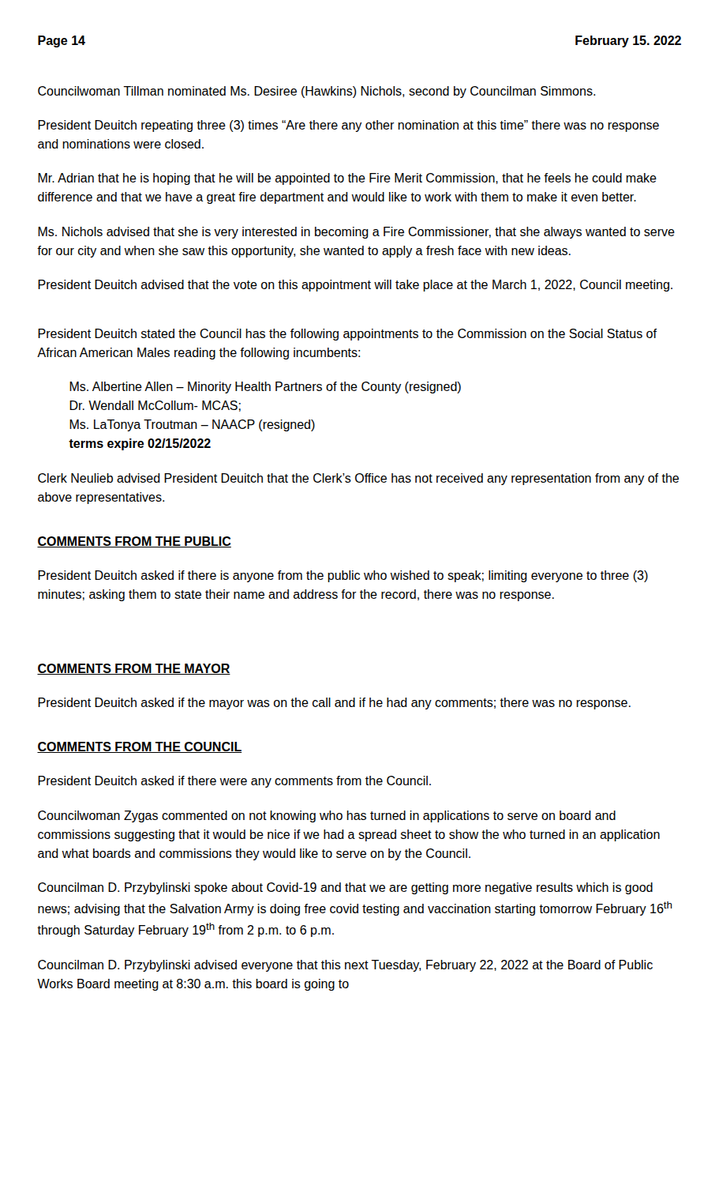Page 14 February 15. 2022
Councilwoman Tillman nominated Ms. Desiree (Hawkins) Nichols, second by Councilman Simmons.
President Deuitch repeating three (3) times “Are there any other nomination at this time” there was no response and nominations were closed.
Mr. Adrian that he is hoping that he will be appointed to the Fire Merit Commission, that he feels he could make difference and that we have a great fire department and would like to work with them to make it even better.
Ms. Nichols advised that she is very interested in becoming a Fire Commissioner, that she always wanted to serve for our city and when she saw this opportunity, she wanted to apply a fresh face with new ideas.
President Deuitch advised that the vote on this appointment will take place at the March 1, 2022, Council meeting.
President Deuitch stated the Council has the following appointments to the Commission on the Social Status of African American Males reading the following incumbents:
Ms. Albertine Allen – Minority Health Partners of the County (resigned)
Dr. Wendall McCollum- MCAS;
Ms. LaTonya Troutman – NAACP (resigned)
terms expire 02/15/2022
Clerk Neulieb advised President Deuitch that the Clerk’s Office has not received any representation from any of the above representatives.
COMMENTS FROM THE PUBLIC
President Deuitch asked if there is anyone from the public who wished to speak; limiting everyone to three (3) minutes; asking them to state their name and address for the record, there was no response.
COMMENTS FROM THE MAYOR
President Deuitch asked if the mayor was on the call and if he had any comments; there was no response.
COMMENTS FROM THE COUNCIL
President Deuitch asked if there were any comments from the Council.
Councilwoman Zygas commented on not knowing who has turned in applications to serve on board and commissions suggesting that it would be nice if we had a spread sheet to show the who turned in an application and what boards and commissions they would like to serve on by the Council.
Councilman D. Przybylinski spoke about Covid-19 and that we are getting more negative results which is good news; advising that the Salvation Army is doing free covid testing and vaccination starting tomorrow February 16th through Saturday February 19th from 2 p.m. to 6 p.m.
Councilman D. Przybylinski advised everyone that this next Tuesday, February 22, 2022 at the Board of Public Works Board meeting at 8:30 a.m. this board is going to